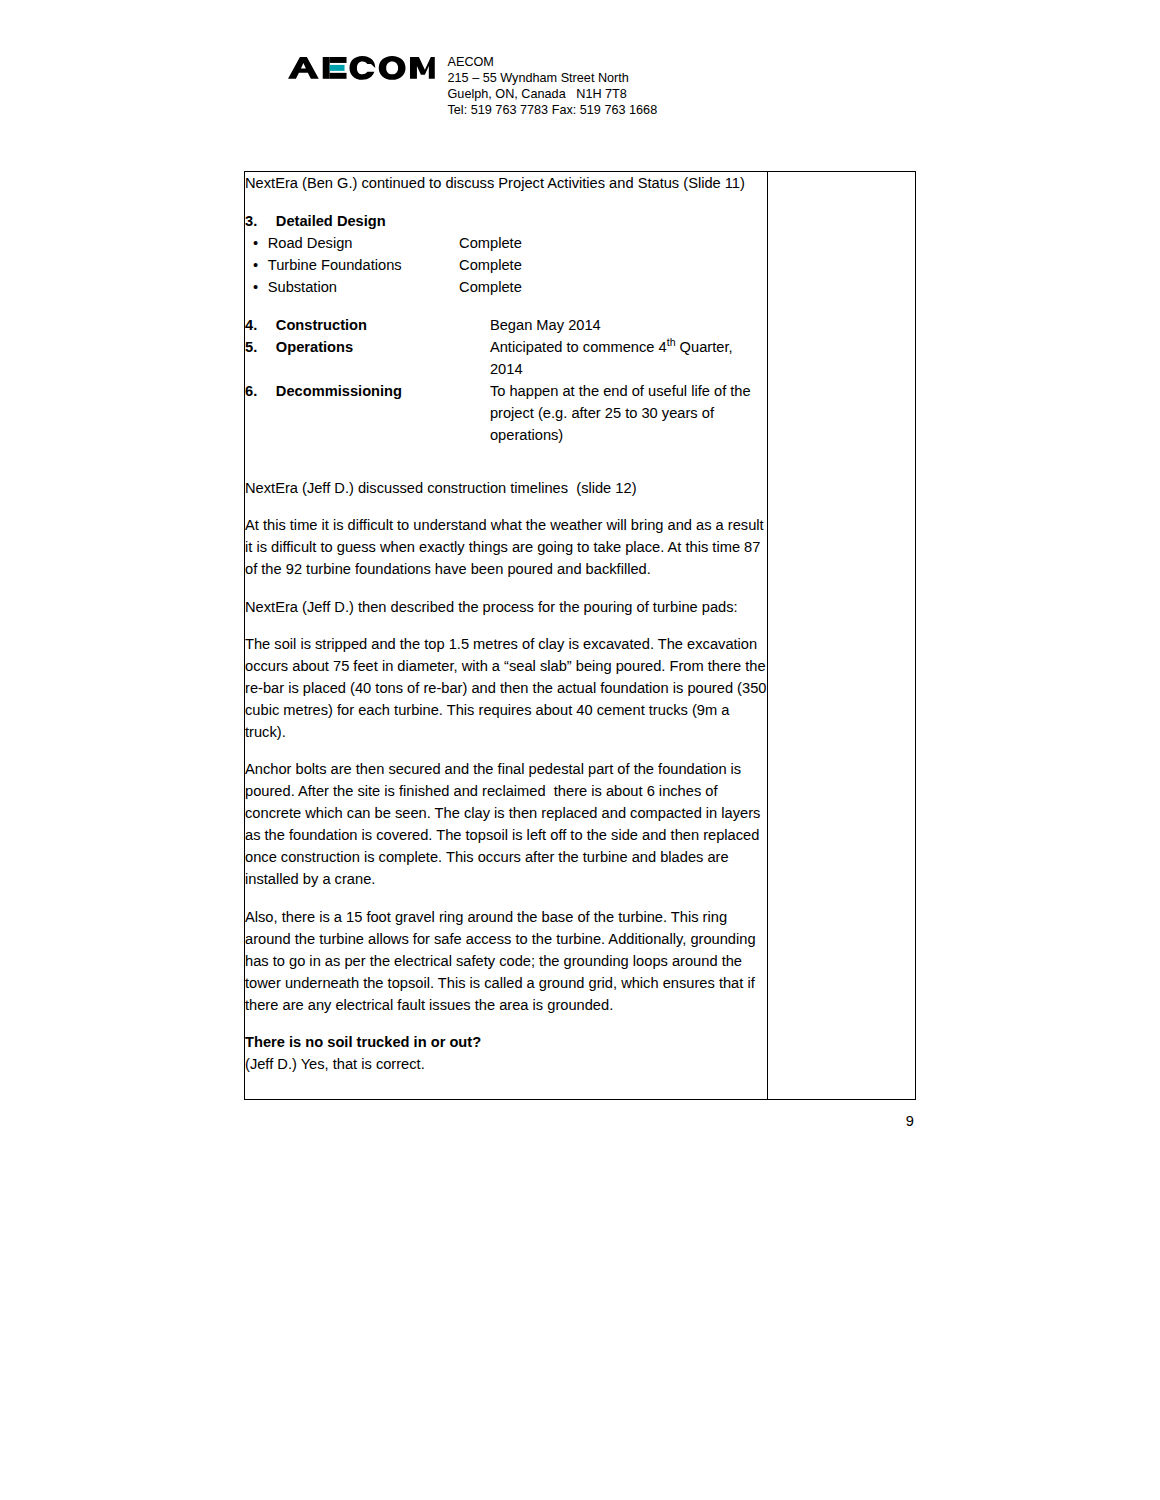AECOM
215 – 55 Wyndham Street North
Guelph, ON, Canada N1H 7T8
Tel: 519 763 7783 Fax: 519 763 1668
| NextEra (Ben G.) continued to discuss Project Activities and Status (Slide 11) 3. Detailed Design • Road Design Complete • Turbine Foundations Complete • Substation Complete 4. Construction Began May 2014 5. Operations Anticipated to commence 4 th Quarter, 2014 6. Decommissioning To happen at the end of useful life of the project (e.g. after 25 to 30 years of operations) NextEra (Jeff D.) discussed construction timelines (slide 12) At this time it is difficult to understand what the weather will bring and as a result it is difficult to guess when exactly things are going to take place. At this time 87 of the 92 turbine foundations have been poured and backfilled. NextEra (Jeff D.) then described the process for the pouring of turbine pads: The soil is stripped and the top 1.5 metres of clay is excavated. The excavation occurs about 75 feet in diameter, with a “seal slab” being poured. From there the re-bar is placed (40 tons of re-bar) and then the actual foundation is poured (350 cubic metres) for each turbine. This requires about 40 cement trucks (9m a truck). Anchor bolts are then secured and the final pedestal part of the foundation is poured. After the site is finished and reclaimed there is about 6 inches of concrete which can be seen. The clay is then replaced and compacted in layers as the foundation is covered. The topsoil is left off to the side and then replaced once construction is complete. This occurs after the turbine and blades are installed by a crane. Also, there is a 15 foot gravel ring around the base of the turbine. This ring around the turbine allows for safe access to the turbine. Additionally, grounding has to go in as per the electrical safety code; the grounding loops around the tower underneath the topsoil. This is called a ground grid, which ensures that if there are any electrical fault issues the area is grounded. There is no soil trucked in or out? (Jeff D.) Yes, that is correct. | |
9